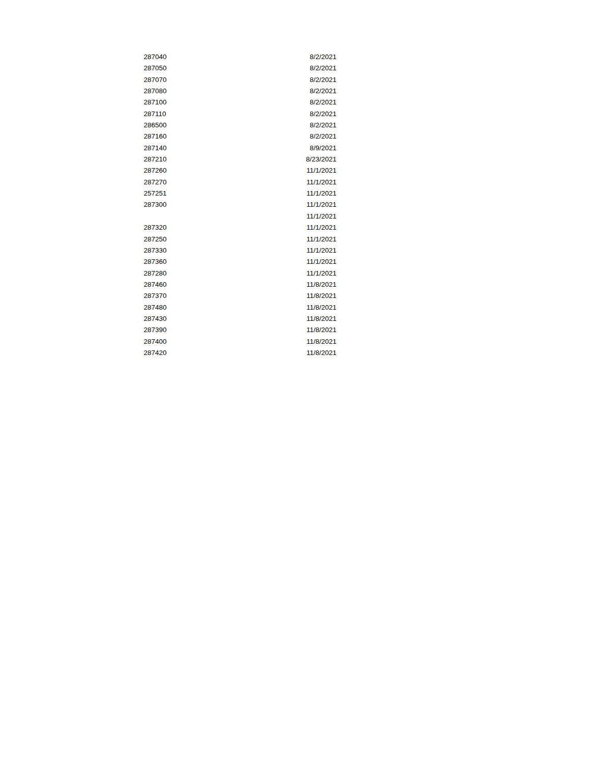| 287040 | 8/2/2021 |
| 287050 | 8/2/2021 |
| 287070 | 8/2/2021 |
| 287080 | 8/2/2021 |
| 287100 | 8/2/2021 |
| 287110 | 8/2/2021 |
| 286500 | 8/2/2021 |
| 287160 | 8/2/2021 |
| 287140 | 8/9/2021 |
| 287210 | 8/23/2021 |
| 287260 | 11/1/2021 |
| 287270 | 11/1/2021 |
| 257251 | 11/1/2021 |
| 287300 | 11/1/2021 |
| | 11/1/2021 |
| 287320 | 11/1/2021 |
| 287250 | 11/1/2021 |
| 287330 | 11/1/2021 |
| 287360 | 11/1/2021 |
| 287280 | 11/1/2021 |
| 287460 | 11/8/2021 |
| 287370 | 11/8/2021 |
| 287480 | 11/8/2021 |
| 287430 | 11/8/2021 |
| 287390 | 11/8/2021 |
| 287400 | 11/8/2021 |
| 287420 | 11/8/2021 |